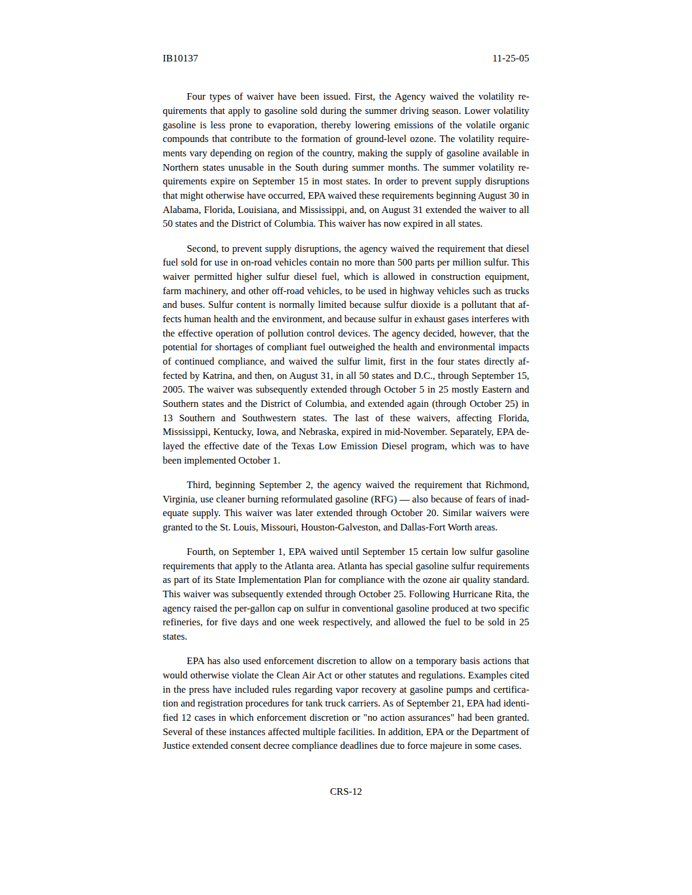IB10137 11-25-05
Four types of waiver have been issued. First, the Agency waived the volatility requirements that apply to gasoline sold during the summer driving season. Lower volatility gasoline is less prone to evaporation, thereby lowering emissions of the volatile organic compounds that contribute to the formation of ground-level ozone. The volatility requirements vary depending on region of the country, making the supply of gasoline available in Northern states unusable in the South during summer months. The summer volatility requirements expire on September 15 in most states. In order to prevent supply disruptions that might otherwise have occurred, EPA waived these requirements beginning August 30 in Alabama, Florida, Louisiana, and Mississippi, and, on August 31 extended the waiver to all 50 states and the District of Columbia. This waiver has now expired in all states.
Second, to prevent supply disruptions, the agency waived the requirement that diesel fuel sold for use in on-road vehicles contain no more than 500 parts per million sulfur. This waiver permitted higher sulfur diesel fuel, which is allowed in construction equipment, farm machinery, and other off-road vehicles, to be used in highway vehicles such as trucks and buses. Sulfur content is normally limited because sulfur dioxide is a pollutant that affects human health and the environment, and because sulfur in exhaust gases interferes with the effective operation of pollution control devices. The agency decided, however, that the potential for shortages of compliant fuel outweighed the health and environmental impacts of continued compliance, and waived the sulfur limit, first in the four states directly affected by Katrina, and then, on August 31, in all 50 states and D.C., through September 15, 2005. The waiver was subsequently extended through October 5 in 25 mostly Eastern and Southern states and the District of Columbia, and extended again (through October 25) in 13 Southern and Southwestern states. The last of these waivers, affecting Florida, Mississippi, Kentucky, Iowa, and Nebraska, expired in mid-November. Separately, EPA delayed the effective date of the Texas Low Emission Diesel program, which was to have been implemented October 1.
Third, beginning September 2, the agency waived the requirement that Richmond, Virginia, use cleaner burning reformulated gasoline (RFG) — also because of fears of inadequate supply. This waiver was later extended through October 20. Similar waivers were granted to the St. Louis, Missouri, Houston-Galveston, and Dallas-Fort Worth areas.
Fourth, on September 1, EPA waived until September 15 certain low sulfur gasoline requirements that apply to the Atlanta area. Atlanta has special gasoline sulfur requirements as part of its State Implementation Plan for compliance with the ozone air quality standard. This waiver was subsequently extended through October 25. Following Hurricane Rita, the agency raised the per-gallon cap on sulfur in conventional gasoline produced at two specific refineries, for five days and one week respectively, and allowed the fuel to be sold in 25 states.
EPA has also used enforcement discretion to allow on a temporary basis actions that would otherwise violate the Clean Air Act or other statutes and regulations. Examples cited in the press have included rules regarding vapor recovery at gasoline pumps and certification and registration procedures for tank truck carriers. As of September 21, EPA had identified 12 cases in which enforcement discretion or "no action assurances" had been granted. Several of these instances affected multiple facilities. In addition, EPA or the Department of Justice extended consent decree compliance deadlines due to force majeure in some cases.
CRS-12